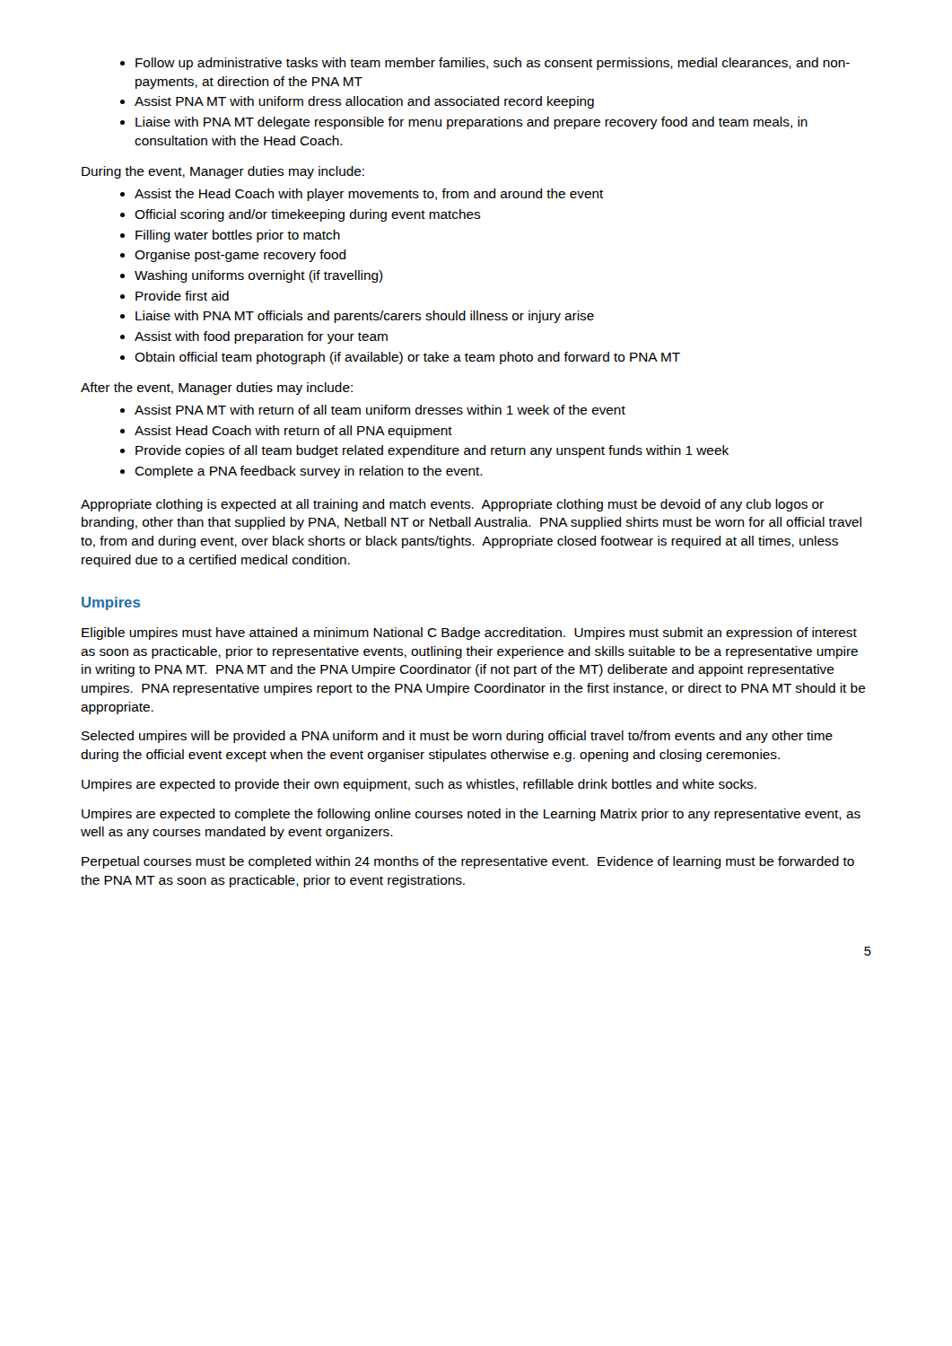Follow up administrative tasks with team member families, such as consent permissions, medial clearances, and non-payments, at direction of the PNA MT
Assist PNA MT with uniform dress allocation and associated record keeping
Liaise with PNA MT delegate responsible for menu preparations and prepare recovery food and team meals, in consultation with the Head Coach.
During the event, Manager duties may include:
Assist the Head Coach with player movements to, from and around the event
Official scoring and/or timekeeping during event matches
Filling water bottles prior to match
Organise post-game recovery food
Washing uniforms overnight (if travelling)
Provide first aid
Liaise with PNA MT officials and parents/carers should illness or injury arise
Assist with food preparation for your team
Obtain official team photograph (if available) or take a team photo and forward to PNA MT
After the event, Manager duties may include:
Assist PNA MT with return of all team uniform dresses within 1 week of the event
Assist Head Coach with return of all PNA equipment
Provide copies of all team budget related expenditure and return any unspent funds within 1 week
Complete a PNA feedback survey in relation to the event.
Appropriate clothing is expected at all training and match events. Appropriate clothing must be devoid of any club logos or branding, other than that supplied by PNA, Netball NT or Netball Australia. PNA supplied shirts must be worn for all official travel to, from and during event, over black shorts or black pants/tights. Appropriate closed footwear is required at all times, unless required due to a certified medical condition.
Umpires
Eligible umpires must have attained a minimum National C Badge accreditation. Umpires must submit an expression of interest as soon as practicable, prior to representative events, outlining their experience and skills suitable to be a representative umpire in writing to PNA MT. PNA MT and the PNA Umpire Coordinator (if not part of the MT) deliberate and appoint representative umpires. PNA representative umpires report to the PNA Umpire Coordinator in the first instance, or direct to PNA MT should it be appropriate.
Selected umpires will be provided a PNA uniform and it must be worn during official travel to/from events and any other time during the official event except when the event organiser stipulates otherwise e.g. opening and closing ceremonies.
Umpires are expected to provide their own equipment, such as whistles, refillable drink bottles and white socks.
Umpires are expected to complete the following online courses noted in the Learning Matrix prior to any representative event, as well as any courses mandated by event organizers.
Perpetual courses must be completed within 24 months of the representative event. Evidence of learning must be forwarded to the PNA MT as soon as practicable, prior to event registrations.
5